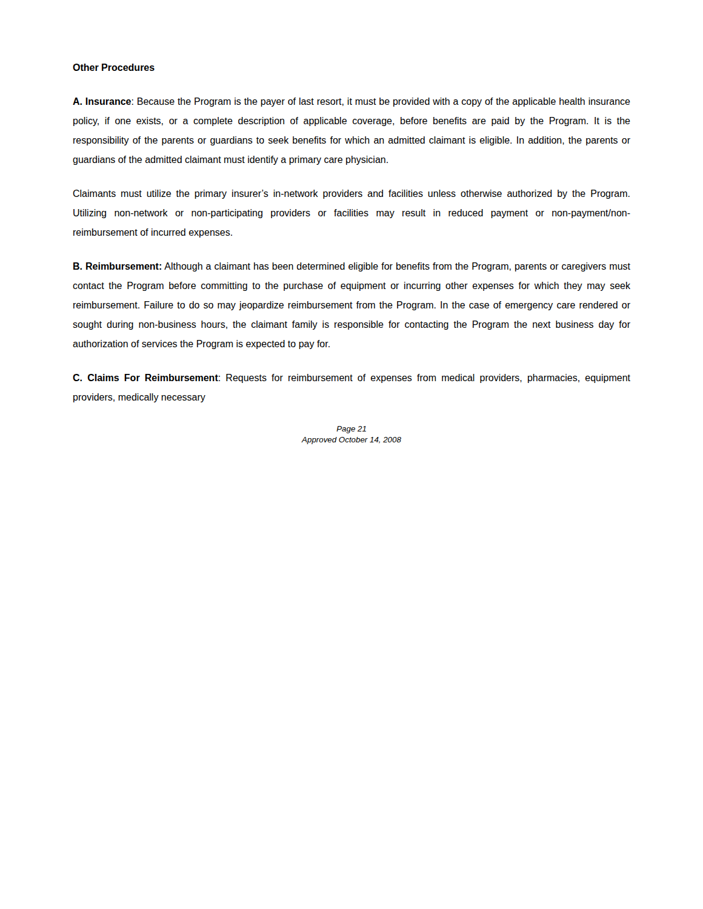Other Procedures
A. Insurance: Because the Program is the payer of last resort, it must be provided with a copy of the applicable health insurance policy, if one exists, or a complete description of applicable coverage, before benefits are paid by the Program. It is the responsibility of the parents or guardians to seek benefits for which an admitted claimant is eligible. In addition, the parents or guardians of the admitted claimant must identify a primary care physician.
Claimants must utilize the primary insurer’s in-network providers and facilities unless otherwise authorized by the Program. Utilizing non-network or non-participating providers or facilities may result in reduced payment or non-payment/non-reimbursement of incurred expenses.
B. Reimbursement: Although a claimant has been determined eligible for benefits from the Program, parents or caregivers must contact the Program before committing to the purchase of equipment or incurring other expenses for which they may seek reimbursement. Failure to do so may jeopardize reimbursement from the Program. In the case of emergency care rendered or sought during non-business hours, the claimant family is responsible for contacting the Program the next business day for authorization of services the Program is expected to pay for.
C. Claims For Reimbursement: Requests for reimbursement of expenses from medical providers, pharmacies, equipment providers, medically necessary
Page 21
Approved October 14, 2008